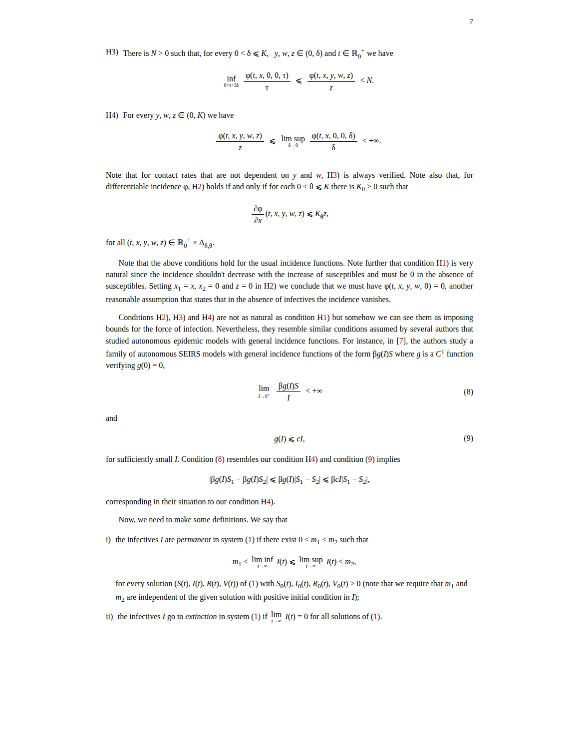7
H3)
There is N > 0 such that, for every 0 < δ ⩽ K, y, w, z ∈ (0, δ) and t ∈ ℝ0+ we have
inf 0<τ<3δ φ(t, x, 0, 0, τ) τ ⩽ φ(t, x, y, w, z) z < N.
H4)
For every y, w, z ∈ (0, K) we have
φ(t, x, y, w, z) z ⩽ lim sup δ→0 φ(t, x, 0, 0, δ) δ < +∞.
Note that for contact rates that are not dependent on y and w, H3) is always verified. Note also that, for differentiable incidence φ, H2) holds if and only if for each 0 < θ ⩽ K there is Kθ > 0 such that
∂φ∂x(t, x, y, w, z) ⩽ Kθz,
for all (t, x, y, w, z) ∈ ℝ0+ × Δδ,θ.
Note that the above conditions hold for the usual incidence functions. Note further that condition H1) is very natural since the incidence shouldn't decrease with the increase of susceptibles and must be 0 in the absence of susceptibles. Setting x1 = x, x2 = 0 and z = 0 in H2) we conclude that we must have φ(t, x, y, w, 0) = 0, another reasonable assumption that states that in the absence of infectives the incidence vanishes.
Conditions H2), H3) and H4) are not as natural as condition H1) but somehow we can see them as imposing bounds for the force of infection. Nevertheless, they resemble similar conditions assumed by several authors that studied autonomous epidemic models with general incidence functions. For instance, in [7], the authors study a family of autonomous SEIRS models with general incidence functions of the form βg(I)S where g is a C1 function verifying g(0) = 0,
lim I→0+ βg(I)S I < +∞ (8)
and
g(I) ⩽ cI, (9)
for sufficiently small I. Condition (8) resembles our condition H4) and condition (9) implies
|βg(I)S1 − βg(I)S2| ⩽ βg(I)|S1 − S2| ⩽ βcI|S1 − S2|,
corresponding in their situation to our condition H4).
Now, we need to make some definitions. We say that
i) the infectives I are permanent in system (1) if there exist 0 < m1 < m2 such that
m1 < lim inf t→∞ I(t) ⩽ lim sup t→∞ I(t) < m2,
for every solution (S(t), I(t), R(t), V(t)) of (1) with S0(t), I0(t), R0(t), V0(t) > 0 (note that we require that m1 and m2 are independent of the given solution with positive initial condition in I);
ii) the infectives I go to extinction in system (1) if lim t→∞ I(t) = 0 for all solutions of (1).